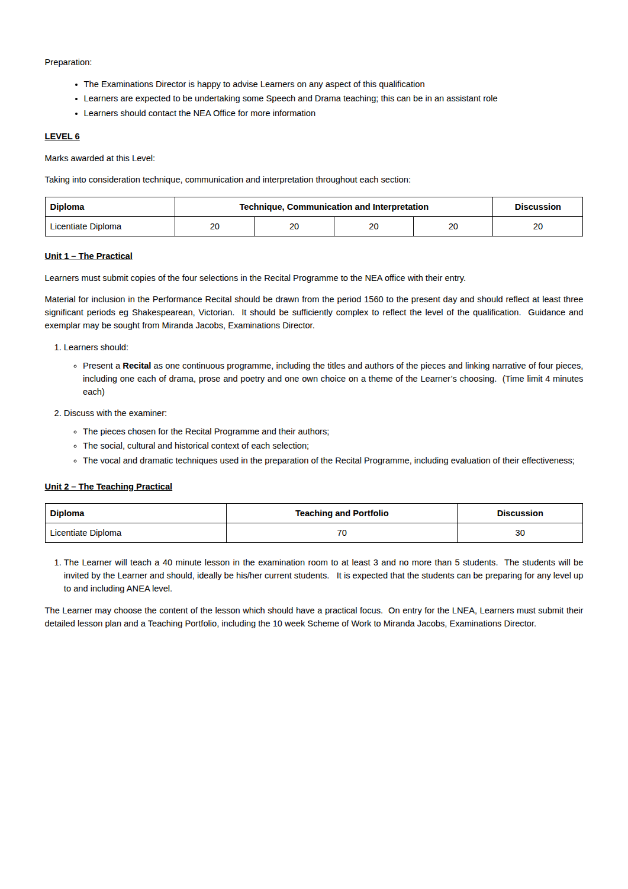Preparation:
The Examinations Director is happy to advise Learners on any aspect of this qualification
Learners are expected to be undertaking some Speech and Drama teaching; this can be in an assistant role
Learners should contact the NEA Office for more information
LEVEL 6
Marks awarded at this Level:
Taking into consideration technique, communication and interpretation throughout each section:
| Diploma | Technique, Communication and Interpretation | Discussion |
| --- | --- | --- |
| Licentiate Diploma | 20 | 20 | 20 | 20 | 20 |
Unit 1 – The Practical
Learners must submit copies of the four selections in the Recital Programme to the NEA office with their entry.
Material for inclusion in the Performance Recital should be drawn from the period 1560 to the present day and should reflect at least three significant periods eg Shakespearean, Victorian. It should be sufficiently complex to reflect the level of the qualification. Guidance and exemplar may be sought from Miranda Jacobs, Examinations Director.
Learners should:
Present a Recital as one continuous programme, including the titles and authors of the pieces and linking narrative of four pieces, including one each of drama, prose and poetry and one own choice on a theme of the Learner’s choosing. (Time limit 4 minutes each)
Discuss with the examiner:
The pieces chosen for the Recital Programme and their authors;
The social, cultural and historical context of each selection;
The vocal and dramatic techniques used in the preparation of the Recital Programme, including evaluation of their effectiveness;
Unit 2 – The Teaching Practical
| Diploma | Teaching and Portfolio | Discussion |
| --- | --- | --- |
| Licentiate Diploma | 70 | 30 |
The Learner will teach a 40 minute lesson in the examination room to at least 3 and no more than 5 students. The students will be invited by the Learner and should, ideally be his/her current students. It is expected that the students can be preparing for any level up to and including ANEA level.
The Learner may choose the content of the lesson which should have a practical focus. On entry for the LNEA, Learners must submit their detailed lesson plan and a Teaching Portfolio, including the 10 week Scheme of Work to Miranda Jacobs, Examinations Director.